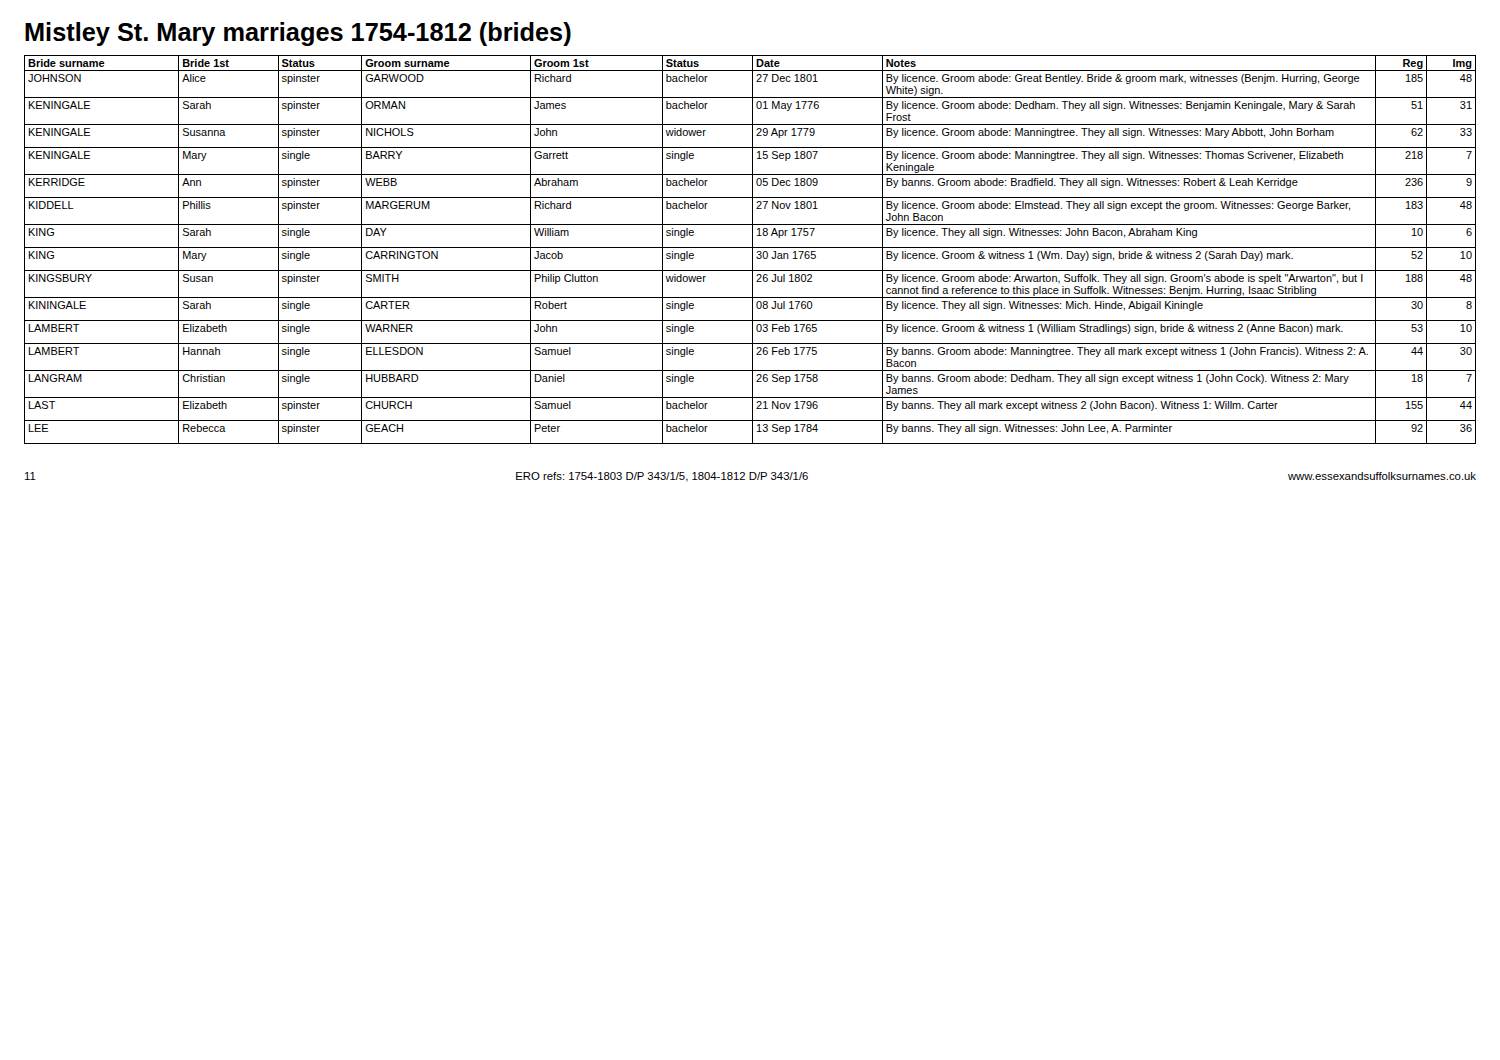Mistley St. Mary marriages 1754-1812 (brides)
| Bride surname | Bride 1st | Status | Groom surname | Groom 1st | Status | Date | Notes | Reg | Img |
| --- | --- | --- | --- | --- | --- | --- | --- | --- | --- |
| JOHNSON | Alice | spinster | GARWOOD | Richard | bachelor | 27 Dec 1801 | By licence. Groom abode: Great Bentley. Bride & groom mark, witnesses (Benjm. Hurring, George White) sign. | 185 | 48 |
| KENINGALE | Sarah | spinster | ORMAN | James | bachelor | 01 May 1776 | By licence. Groom abode: Dedham. They all sign. Witnesses: Benjamin Keningale, Mary & Sarah Frost | 51 | 31 |
| KENINGALE | Susanna | spinster | NICHOLS | John | widower | 29 Apr 1779 | By licence. Groom abode: Manningtree. They all sign. Witnesses: Mary Abbott, John Borham | 62 | 33 |
| KENINGALE | Mary | single | BARRY | Garrett | single | 15 Sep 1807 | By licence. Groom abode: Manningtree. They all sign. Witnesses: Thomas Scrivener, Elizabeth Keningale | 218 | 7 |
| KERRIDGE | Ann | spinster | WEBB | Abraham | bachelor | 05 Dec 1809 | By banns. Groom abode: Bradfield. They all sign. Witnesses: Robert & Leah Kerridge | 236 | 9 |
| KIDDELL | Phillis | spinster | MARGERUM | Richard | bachelor | 27 Nov 1801 | By licence. Groom abode: Elmstead. They all sign except the groom. Witnesses: George Barker, John Bacon | 183 | 48 |
| KING | Sarah | single | DAY | William | single | 18 Apr 1757 | By licence. They all sign. Witnesses: John Bacon, Abraham King | 10 | 6 |
| KING | Mary | single | CARRINGTON | Jacob | single | 30 Jan 1765 | By licence. Groom & witness 1 (Wm. Day) sign, bride & witness 2 (Sarah Day) mark. | 52 | 10 |
| KINGSBURY | Susan | spinster | SMITH | Philip Clutton | widower | 26 Jul 1802 | By licence. Groom abode: Arwarton, Suffolk. They all sign. Groom's abode is spelt "Arwarton", but I cannot find a reference to this place in Suffolk. Witnesses: Benjm. Hurring, Isaac Stribling | 188 | 48 |
| KININGALE | Sarah | single | CARTER | Robert | single | 08 Jul 1760 | By licence. They all sign. Witnesses: Mich. Hinde, Abigail Kiningle | 30 | 8 |
| LAMBERT | Elizabeth | single | WARNER | John | single | 03 Feb 1765 | By licence. Groom & witness 1 (William Stradlings) sign, bride & witness 2 (Anne Bacon) mark. | 53 | 10 |
| LAMBERT | Hannah | single | ELLESDON | Samuel | single | 26 Feb 1775 | By banns. Groom abode: Manningtree. They all mark except witness 1 (John Francis). Witness 2: A. Bacon | 44 | 30 |
| LANGRAM | Christian | single | HUBBARD | Daniel | single | 26 Sep 1758 | By banns. Groom abode: Dedham. They all sign except witness 1 (John Cock). Witness 2: Mary James | 18 | 7 |
| LAST | Elizabeth | spinster | CHURCH | Samuel | bachelor | 21 Nov 1796 | By banns. They all mark except witness 2 (John Bacon). Witness 1: Willm. Carter | 155 | 44 |
| LEE | Rebecca | spinster | GEACH | Peter | bachelor | 13 Sep 1784 | By banns. They all sign. Witnesses: John Lee, A. Parminter | 92 | 36 |
11
ERO refs: 1754-1803 D/P 343/1/5, 1804-1812 D/P 343/1/6
www.essexandsuffolksurnames.co.uk